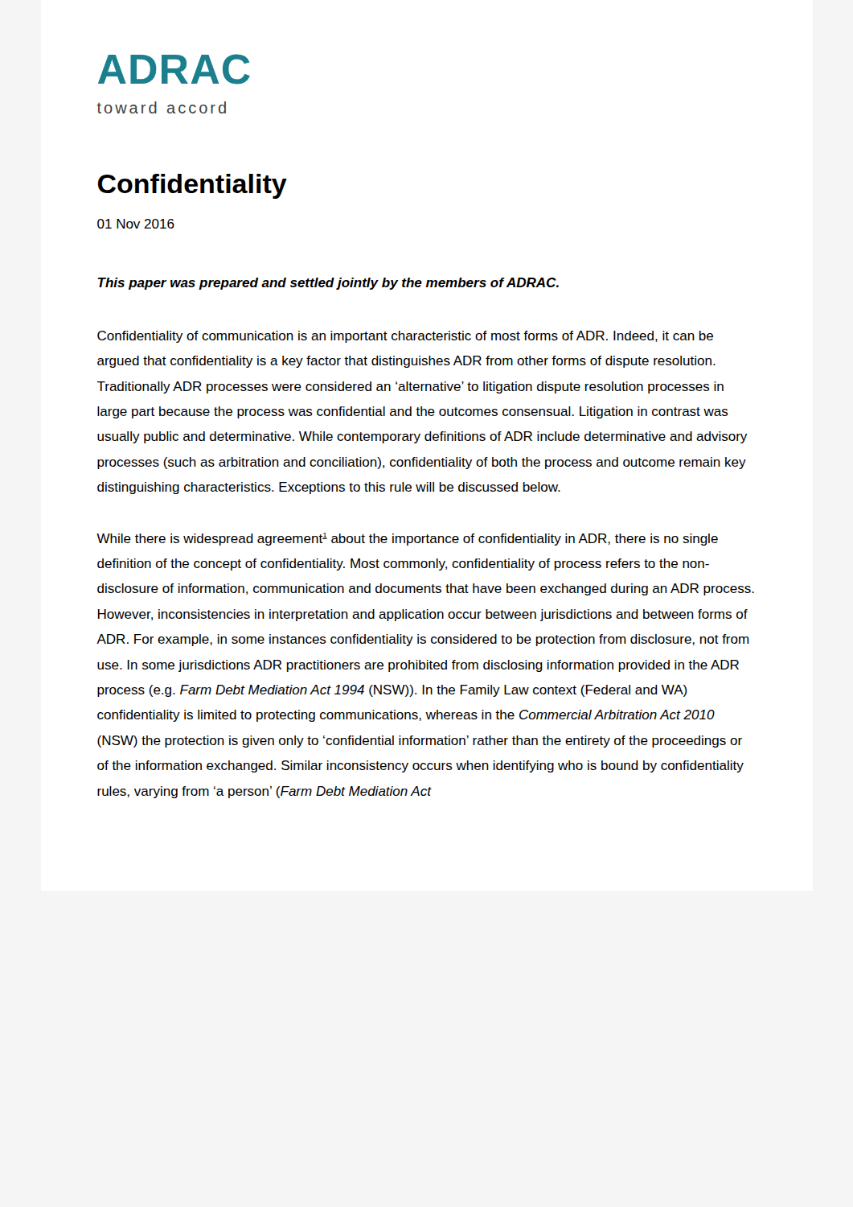ADRAC
toward accord
Confidentiality
01 Nov 2016
This paper was prepared and settled jointly by the members of ADRAC.
Confidentiality of communication is an important characteristic of most forms of ADR. Indeed, it can be argued that confidentiality is a key factor that distinguishes ADR from other forms of dispute resolution. Traditionally ADR processes were considered an ‘alternative’ to litigation dispute resolution processes in large part because the process was confidential and the outcomes consensual. Litigation in contrast was usually public and determinative. While contemporary definitions of ADR include determinative and advisory processes (such as arbitration and conciliation), confidentiality of both the process and outcome remain key distinguishing characteristics. Exceptions to this rule will be discussed below.
While there is widespread agreement1 about the importance of confidentiality in ADR, there is no single definition of the concept of confidentiality. Most commonly, confidentiality of process refers to the non-disclosure of information, communication and documents that have been exchanged during an ADR process. However, inconsistencies in interpretation and application occur between jurisdictions and between forms of ADR. For example, in some instances confidentiality is considered to be protection from disclosure, not from use. In some jurisdictions ADR practitioners are prohibited from disclosing information provided in the ADR process (e.g. Farm Debt Mediation Act 1994 (NSW)). In the Family Law context (Federal and WA) confidentiality is limited to protecting communications, whereas in the Commercial Arbitration Act 2010 (NSW) the protection is given only to ‘confidential information’ rather than the entirety of the proceedings or of the information exchanged. Similar inconsistency occurs when identifying who is bound by confidentiality rules, varying from ‘a person’ (Farm Debt Mediation Act